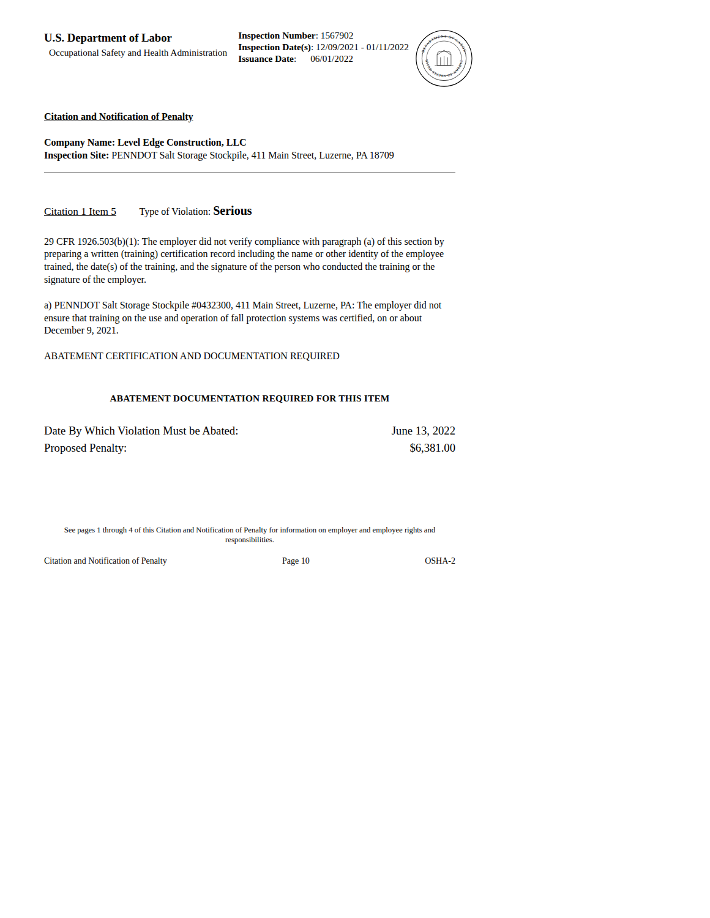U.S. Department of Labor
Occupational Safety and Health Administration
Inspection Number: 1567902
Inspection Date(s): 12/09/2021 - 01/11/2022
Issuance Date: 06/01/2022
DEPARTMENT OF LABOR UNITED STATES OF AMERICA
Citation and Notification of Penalty
Company Name: Level Edge Construction, LLC
Inspection Site: PENNDOT Salt Storage Stockpile, 411 Main Street, Luzerne, PA 18709
Citation 1 Item 5 Type of Violation: Serious
29 CFR 1926.503(b)(1): The employer did not verify compliance with paragraph (a) of this section by preparing a written (training) certification record including the name or other identity of the employee trained, the date(s) of the training, and the signature of the person who conducted the training or the signature of the employer.
a) PENNDOT Salt Storage Stockpile #0432300, 411 Main Street, Luzerne, PA: The employer did not ensure that training on the use and operation of fall protection systems was certified, on or about December 9, 2021.
ABATEMENT CERTIFICATION AND DOCUMENTATION REQUIRED
ABATEMENT DOCUMENTATION REQUIRED FOR THIS ITEM
| Date By Which Violation Must be Abated: | June 13, 2022 |
| Proposed Penalty: | $6,381.00 |
See pages 1 through 4 of this Citation and Notification of Penalty for information on employer and employee rights and responsibilities.
Citation and Notification of Penalty
Page 10
OSHA-2